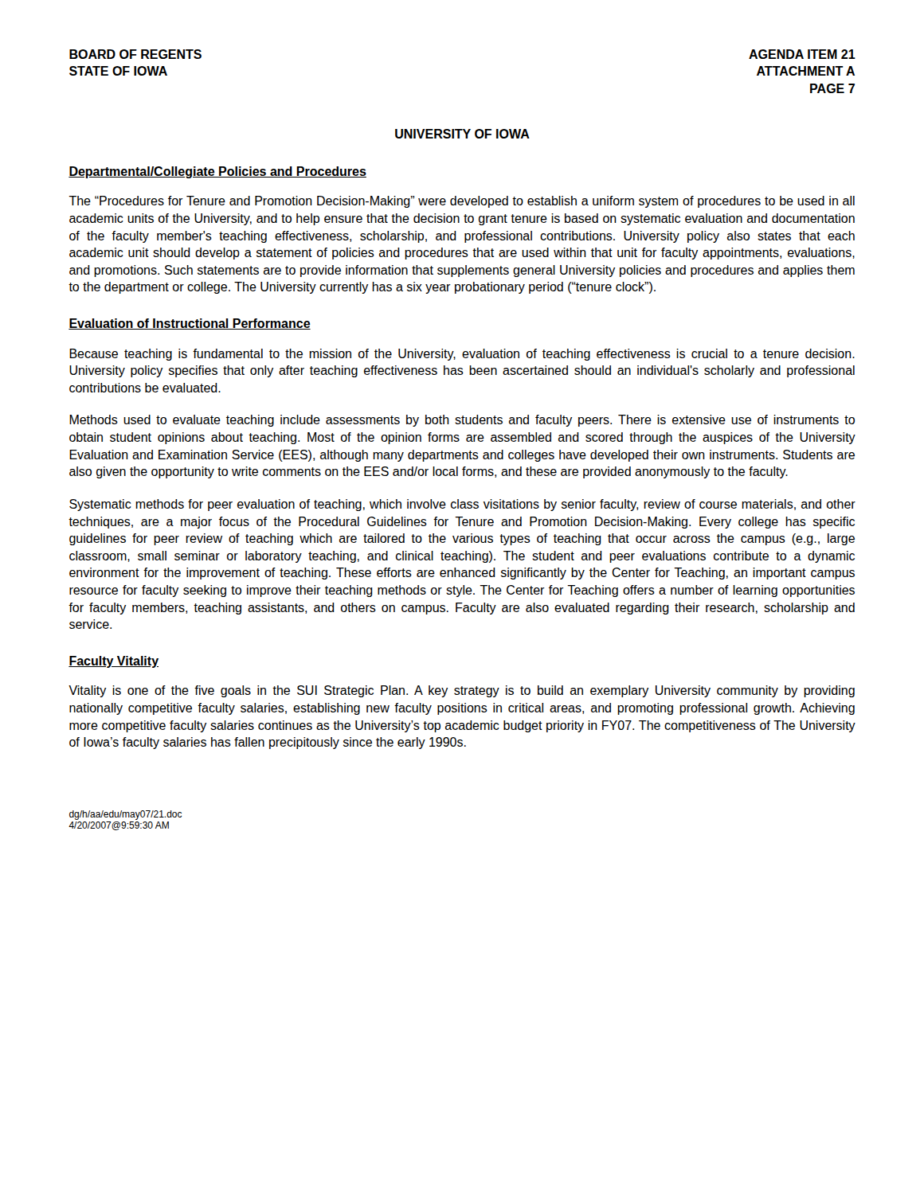BOARD OF REGENTS
STATE OF IOWA
AGENDA ITEM 21
ATTACHMENT A
PAGE 7
UNIVERSITY OF IOWA
Departmental/Collegiate Policies and Procedures
The “Procedures for Tenure and Promotion Decision-Making” were developed to establish a uniform system of procedures to be used in all academic units of the University, and to help ensure that the decision to grant tenure is based on systematic evaluation and documentation of the faculty member's teaching effectiveness, scholarship, and professional contributions. University policy also states that each academic unit should develop a statement of policies and procedures that are used within that unit for faculty appointments, evaluations, and promotions. Such statements are to provide information that supplements general University policies and procedures and applies them to the department or college. The University currently has a six year probationary period (“tenure clock”).
Evaluation of Instructional Performance
Because teaching is fundamental to the mission of the University, evaluation of teaching effectiveness is crucial to a tenure decision. University policy specifies that only after teaching effectiveness has been ascertained should an individual's scholarly and professional contributions be evaluated.
Methods used to evaluate teaching include assessments by both students and faculty peers. There is extensive use of instruments to obtain student opinions about teaching. Most of the opinion forms are assembled and scored through the auspices of the University Evaluation and Examination Service (EES), although many departments and colleges have developed their own instruments. Students are also given the opportunity to write comments on the EES and/or local forms, and these are provided anonymously to the faculty.
Systematic methods for peer evaluation of teaching, which involve class visitations by senior faculty, review of course materials, and other techniques, are a major focus of the Procedural Guidelines for Tenure and Promotion Decision-Making. Every college has specific guidelines for peer review of teaching which are tailored to the various types of teaching that occur across the campus (e.g., large classroom, small seminar or laboratory teaching, and clinical teaching). The student and peer evaluations contribute to a dynamic environment for the improvement of teaching. These efforts are enhanced significantly by the Center for Teaching, an important campus resource for faculty seeking to improve their teaching methods or style. The Center for Teaching offers a number of learning opportunities for faculty members, teaching assistants, and others on campus. Faculty are also evaluated regarding their research, scholarship and service.
Faculty Vitality
Vitality is one of the five goals in the SUI Strategic Plan. A key strategy is to build an exemplary University community by providing nationally competitive faculty salaries, establishing new faculty positions in critical areas, and promoting professional growth. Achieving more competitive faculty salaries continues as the University’s top academic budget priority in FY07. The competitiveness of The University of Iowa’s faculty salaries has fallen precipitously since the early 1990s.
dg/h/aa/edu/may07/21.doc
4/20/2007@9:59:30 AM